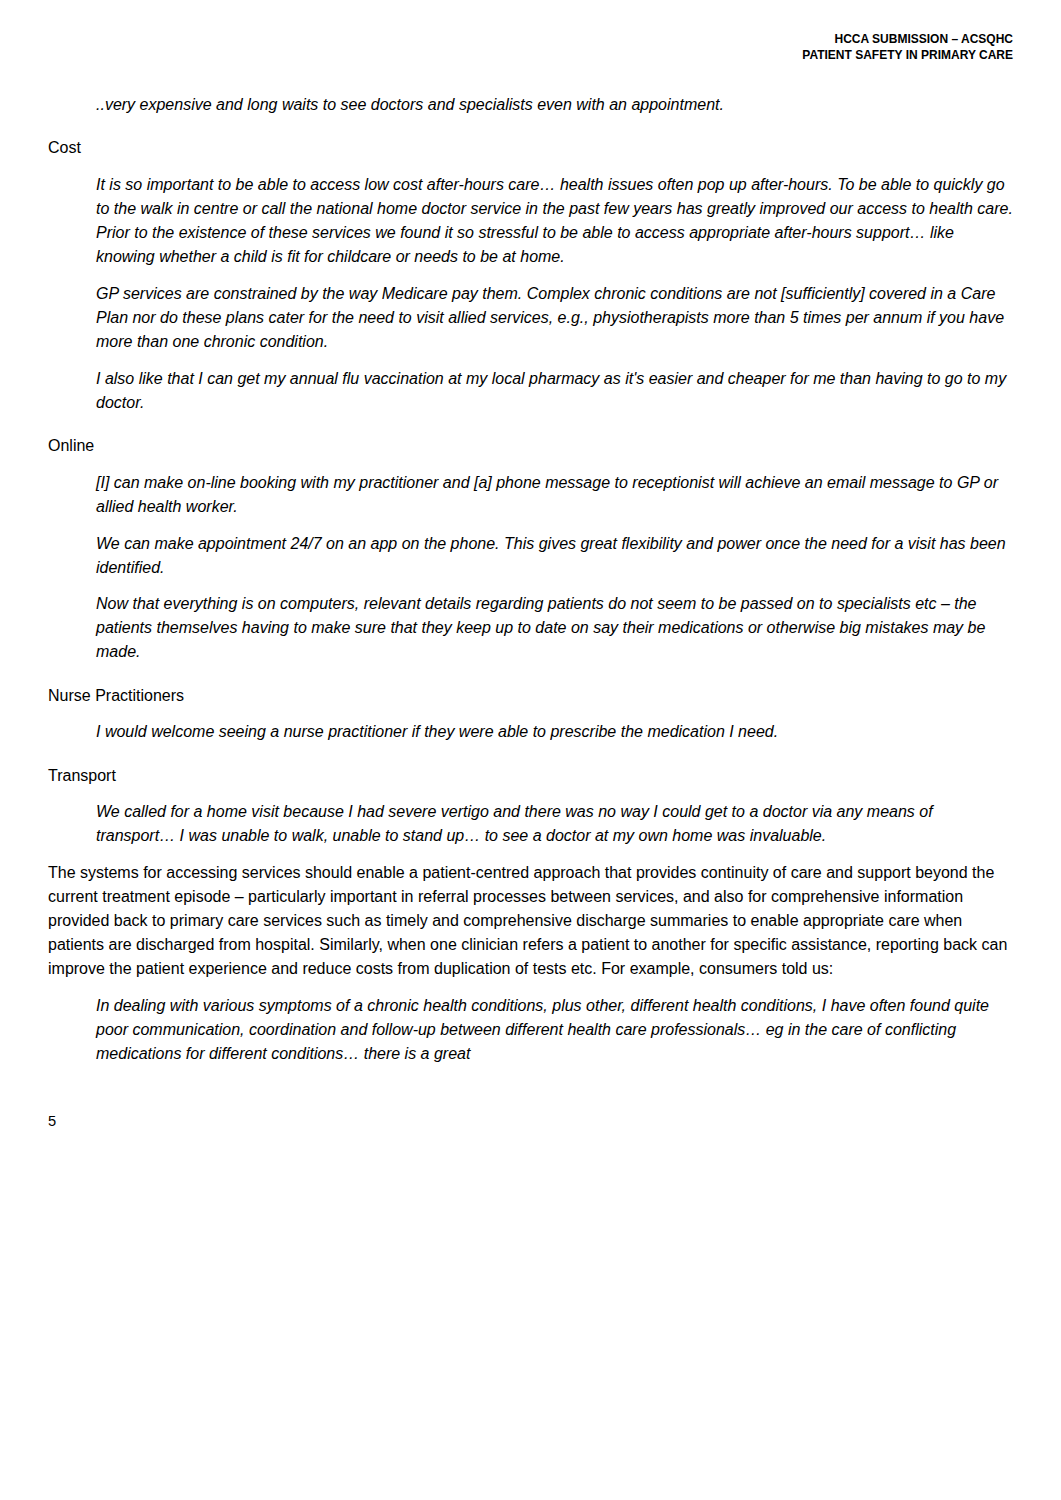HCCA SUBMISSION – ACSQHC
PATIENT SAFETY IN PRIMARY CARE
..very expensive and long waits to see doctors and specialists even with an appointment.
Cost
It is so important to be able to access low cost after-hours care… health issues often pop up after-hours. To be able to quickly go to the walk in centre or call the national home doctor service in the past few years has greatly improved our access to health care. Prior to the existence of these services we found it so stressful to be able to access appropriate after-hours support… like knowing whether a child is fit for childcare or needs to be at home.
GP services are constrained by the way Medicare pay them. Complex chronic conditions are not [sufficiently] covered in a Care Plan nor do these plans cater for the need to visit allied services, e.g., physiotherapists more than 5 times per annum if you have more than one chronic condition.
I also like that I can get my annual flu vaccination at my local pharmacy as it's easier and cheaper for me than having to go to my doctor.
Online
[I] can make on-line booking with my practitioner and [a] phone message to receptionist will achieve an email message to GP or allied health worker.
We can make appointment 24/7 on an app on the phone. This gives great flexibility and power once the need for a visit has been identified.
Now that everything is on computers, relevant details regarding patients do not seem to be passed on to specialists etc – the patients themselves having to make sure that they keep up to date on say their medications or otherwise big mistakes may be made.
Nurse Practitioners
I would welcome seeing a nurse practitioner if they were able to prescribe the medication I need.
Transport
We called for a home visit because I had severe vertigo and there was no way I could get to a doctor via any means of transport… I was unable to walk, unable to stand up… to see a doctor at my own home was invaluable.
The systems for accessing services should enable a patient-centred approach that provides continuity of care and support beyond the current treatment episode – particularly important in referral processes between services, and also for comprehensive information provided back to primary care services such as timely and comprehensive discharge summaries to enable appropriate care when patients are discharged from hospital. Similarly, when one clinician refers a patient to another for specific assistance, reporting back can improve the patient experience and reduce costs from duplication of tests etc. For example, consumers told us:
In dealing with various symptoms of a chronic health conditions, plus other, different health conditions, I have often found quite poor communication, coordination and follow-up between different health care professionals… eg in the care of conflicting medications for different conditions… there is a great
5